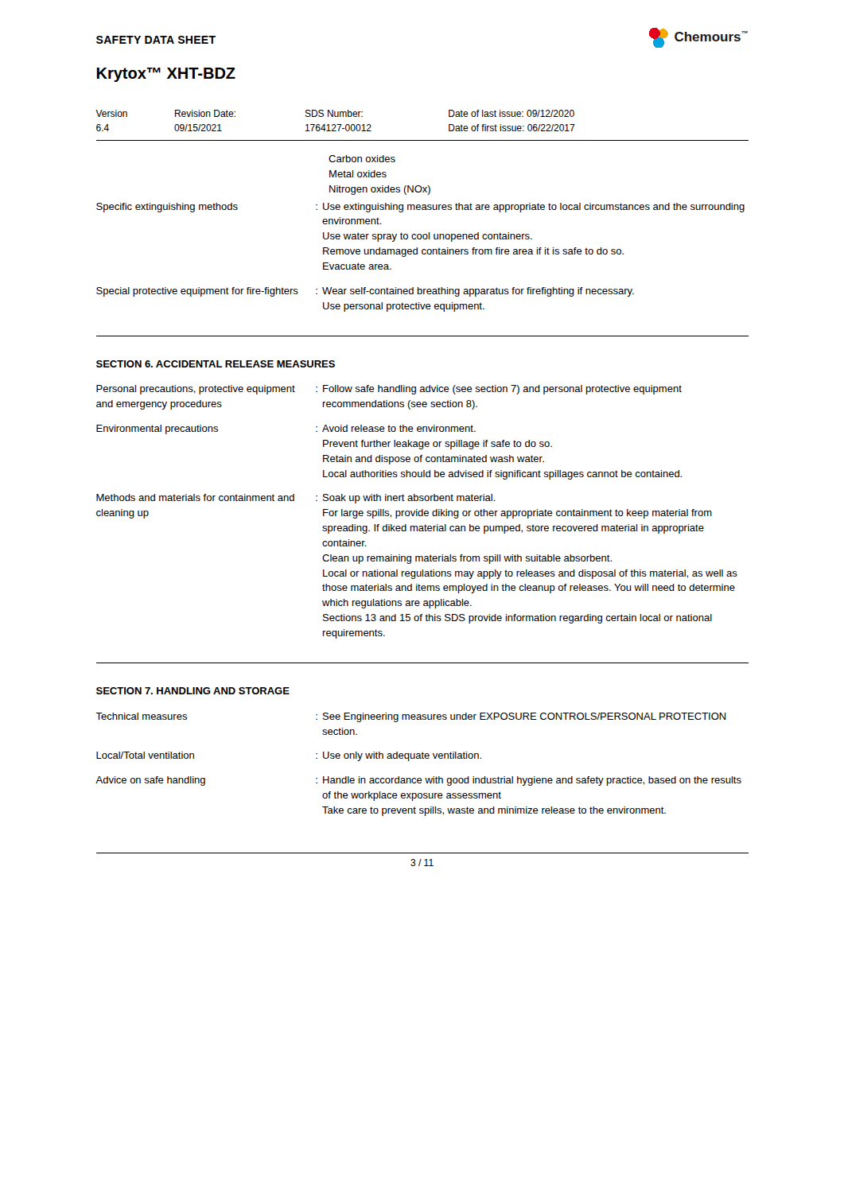Chemours™
SAFETY DATA SHEET
Krytox™ XHT-BDZ
| Version 6.4 | Revision Date: 09/15/2021 | SDS Number: 1764127-00012 | Date of last issue: 09/12/2020 Date of first issue: 06/22/2017 |
Carbon oxides
Metal oxides
Nitrogen oxides (NOx)
| Specific extinguishing methods | : | Use extinguishing measures that are appropriate to local circumstances and the surrounding environment. Use water spray to cool unopened containers. Remove undamaged containers from fire area if it is safe to do so. Evacuate area. |
| Special protective equipment for fire-fighters | : | Wear self-contained breathing apparatus for firefighting if necessary. Use personal protective equipment. |
SECTION 6. ACCIDENTAL RELEASE MEASURES
| Personal precautions, protective equipment and emergency procedures | : | Follow safe handling advice (see section 7) and personal protective equipment recommendations (see section 8). |
| Environmental precautions | : | Avoid release to the environment. Prevent further leakage or spillage if safe to do so. Retain and dispose of contaminated wash water. Local authorities should be advised if significant spillages cannot be contained. |
| Methods and materials for containment and cleaning up | : | Soak up with inert absorbent material. For large spills, provide diking or other appropriate containment to keep material from spreading. If diked material can be pumped, store recovered material in appropriate container. Clean up remaining materials from spill with suitable absorbent. Local or national regulations may apply to releases and disposal of this material, as well as those materials and items employed in the cleanup of releases. You will need to determine which regulations are applicable. Sections 13 and 15 of this SDS provide information regarding certain local or national requirements. |
SECTION 7. HANDLING AND STORAGE
| Technical measures | : | See Engineering measures under EXPOSURE CONTROLS/PERSONAL PROTECTION section. |
| Local/Total ventilation | : | Use only with adequate ventilation. |
| Advice on safe handling | : | Handle in accordance with good industrial hygiene and safety practice, based on the results of the workplace exposure assessment Take care to prevent spills, waste and minimize release to the environment. |
3 / 11